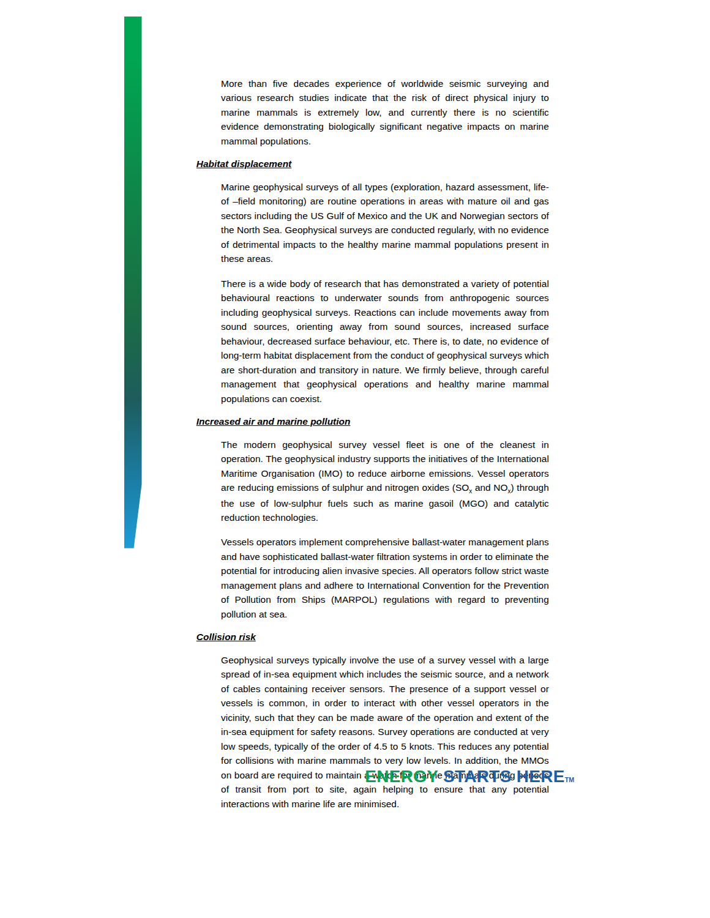More than five decades experience of worldwide seismic surveying and various research studies indicate that the risk of direct physical injury to marine mammals is extremely low, and currently there is no scientific evidence demonstrating biologically significant negative impacts on marine mammal populations.
Habitat displacement
Marine geophysical surveys of all types (exploration, hazard assessment, life-of –field monitoring) are routine operations in areas with mature oil and gas sectors including the US Gulf of Mexico and the UK and Norwegian sectors of the North Sea. Geophysical surveys are conducted regularly, with no evidence of detrimental impacts to the healthy marine mammal populations present in these areas.
There is a wide body of research that has demonstrated a variety of potential behavioural reactions to underwater sounds from anthropogenic sources including geophysical surveys. Reactions can include movements away from sound sources, orienting away from sound sources, increased surface behaviour, decreased surface behaviour, etc. There is, to date, no evidence of long-term habitat displacement from the conduct of geophysical surveys which are short-duration and transitory in nature. We firmly believe, through careful management that geophysical operations and healthy marine mammal populations can coexist.
Increased air and marine pollution
The modern geophysical survey vessel fleet is one of the cleanest in operation. The geophysical industry supports the initiatives of the International Maritime Organisation (IMO) to reduce airborne emissions. Vessel operators are reducing emissions of sulphur and nitrogen oxides (SOx and NOx) through the use of low-sulphur fuels such as marine gasoil (MGO) and catalytic reduction technologies.
Vessels operators implement comprehensive ballast-water management plans and have sophisticated ballast-water filtration systems in order to eliminate the potential for introducing alien invasive species. All operators follow strict waste management plans and adhere to International Convention for the Prevention of Pollution from Ships (MARPOL) regulations with regard to preventing pollution at sea.
Collision risk
Geophysical surveys typically involve the use of a survey vessel with a large spread of in-sea equipment which includes the seismic source, and a network of cables containing receiver sensors. The presence of a support vessel or vessels is common, in order to interact with other vessel operators in the vicinity, such that they can be made aware of the operation and extent of the in-sea equipment for safety reasons. Survey operations are conducted at very low speeds, typically of the order of 4.5 to 5 knots. This reduces any potential for collisions with marine mammals to very low levels. In addition, the MMOs on board are required to maintain a watch for marine mammals during periods of transit from port to site, again helping to ensure that any potential interactions with marine life are minimised.
ENERGY STARTS HERE TM